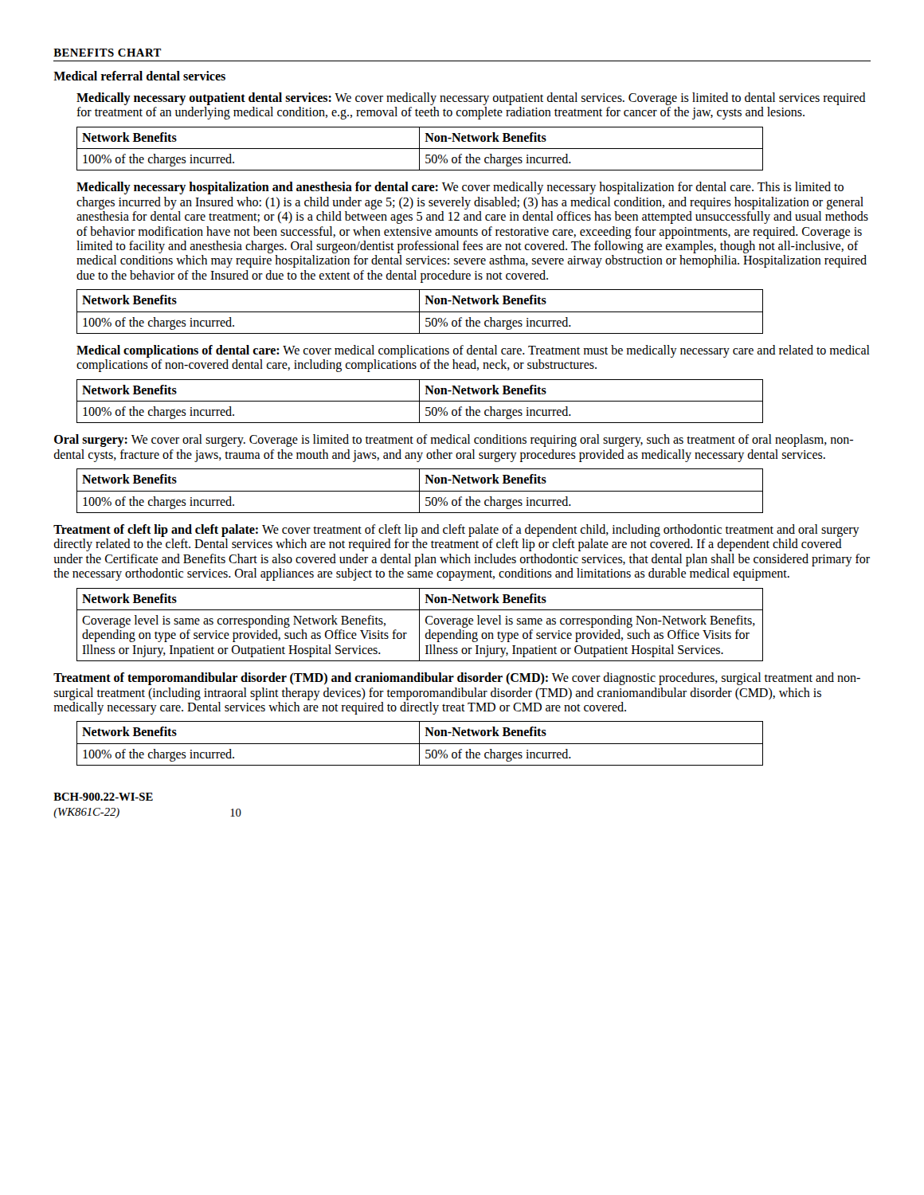BENEFITS CHART
Medical referral dental services
Medically necessary outpatient dental services: We cover medically necessary outpatient dental services. Coverage is limited to dental services required for treatment of an underlying medical condition, e.g., removal of teeth to complete radiation treatment for cancer of the jaw, cysts and lesions.
| Network Benefits | Non-Network Benefits |
| --- | --- |
| 100% of the charges incurred. | 50% of the charges incurred. |
Medically necessary hospitalization and anesthesia for dental care: We cover medically necessary hospitalization for dental care. This is limited to charges incurred by an Insured who: (1) is a child under age 5; (2) is severely disabled; (3) has a medical condition, and requires hospitalization or general anesthesia for dental care treatment; or (4) is a child between ages 5 and 12 and care in dental offices has been attempted unsuccessfully and usual methods of behavior modification have not been successful, or when extensive amounts of restorative care, exceeding four appointments, are required. Coverage is limited to facility and anesthesia charges. Oral surgeon/dentist professional fees are not covered. The following are examples, though not all-inclusive, of medical conditions which may require hospitalization for dental services: severe asthma, severe airway obstruction or hemophilia. Hospitalization required due to the behavior of the Insured or due to the extent of the dental procedure is not covered.
| Network Benefits | Non-Network Benefits |
| --- | --- |
| 100% of the charges incurred. | 50% of the charges incurred. |
Medical complications of dental care: We cover medical complications of dental care. Treatment must be medically necessary care and related to medical complications of non-covered dental care, including complications of the head, neck, or substructures.
| Network Benefits | Non-Network Benefits |
| --- | --- |
| 100% of the charges incurred. | 50% of the charges incurred. |
Oral surgery: We cover oral surgery. Coverage is limited to treatment of medical conditions requiring oral surgery, such as treatment of oral neoplasm, non-dental cysts, fracture of the jaws, trauma of the mouth and jaws, and any other oral surgery procedures provided as medically necessary dental services.
| Network Benefits | Non-Network Benefits |
| --- | --- |
| 100% of the charges incurred. | 50% of the charges incurred. |
Treatment of cleft lip and cleft palate: We cover treatment of cleft lip and cleft palate of a dependent child, including orthodontic treatment and oral surgery directly related to the cleft. Dental services which are not required for the treatment of cleft lip or cleft palate are not covered. If a dependent child covered under the Certificate and Benefits Chart is also covered under a dental plan which includes orthodontic services, that dental plan shall be considered primary for the necessary orthodontic services. Oral appliances are subject to the same copayment, conditions and limitations as durable medical equipment.
| Network Benefits | Non-Network Benefits |
| --- | --- |
| Coverage level is same as corresponding Network Benefits, depending on type of service provided, such as Office Visits for Illness or Injury, Inpatient or Outpatient Hospital Services. | Coverage level is same as corresponding Non-Network Benefits, depending on type of service provided, such as Office Visits for Illness or Injury, Inpatient or Outpatient Hospital Services. |
Treatment of temporomandibular disorder (TMD) and craniomandibular disorder (CMD): We cover diagnostic procedures, surgical treatment and non-surgical treatment (including intraoral splint therapy devices) for temporomandibular disorder (TMD) and craniomandibular disorder (CMD), which is medically necessary care. Dental services which are not required to directly treat TMD or CMD are not covered.
| Network Benefits | Non-Network Benefits |
| --- | --- |
| 100% of the charges incurred. | 50% of the charges incurred. |
BCH-900.22-WI-SE
(WK861C-22)
10